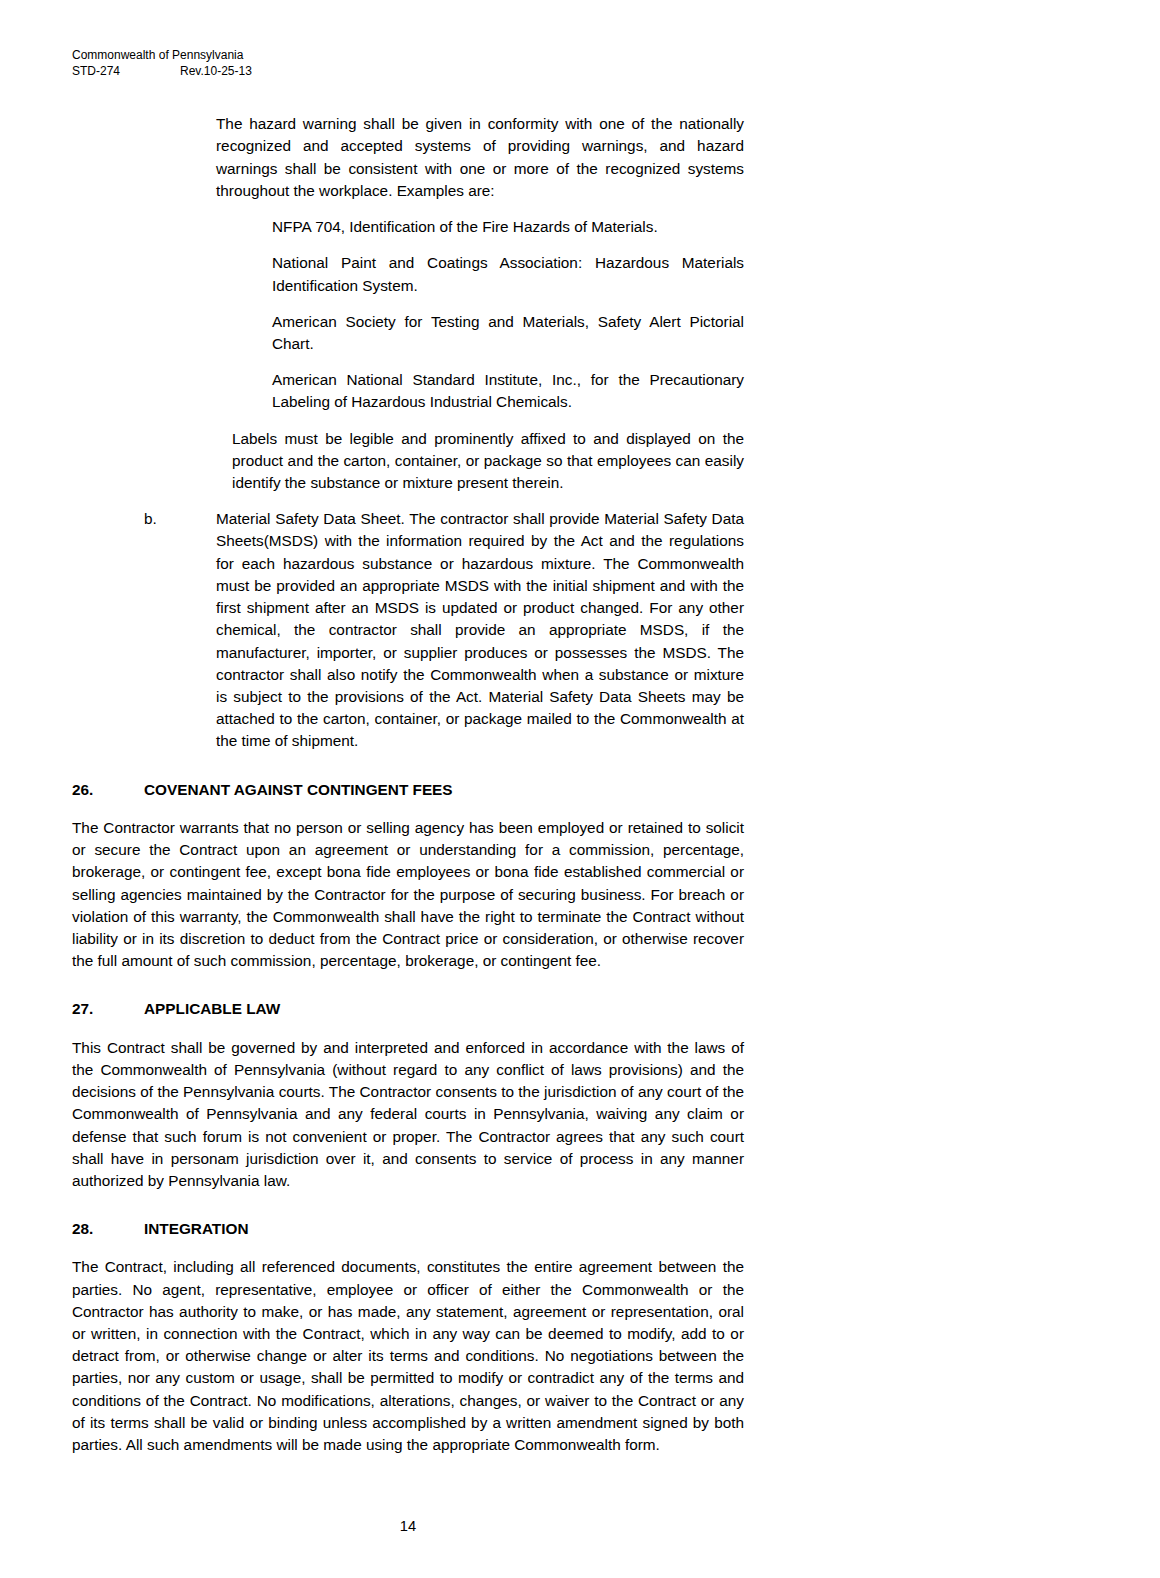Commonwealth of Pennsylvania
STD-274Rev.10-25-13
The hazard warning shall be given in conformity with one of the nationally recognized and accepted systems of providing warnings, and hazard warnings shall be consistent with one or more of the recognized systems throughout the workplace. Examples are:
NFPA 704, Identification of the Fire Hazards of Materials.
National Paint and Coatings Association: Hazardous Materials Identification System.
American Society for Testing and Materials, Safety Alert Pictorial Chart.
American National Standard Institute, Inc., for the Precautionary Labeling of Hazardous Industrial Chemicals.
Labels must be legible and prominently affixed to and displayed on the product and the carton, container, or package so that employees can easily identify the substance or mixture present therein.
b. Material Safety Data Sheet. The contractor shall provide Material Safety Data Sheets(MSDS) with the information required by the Act and the regulations for each hazardous substance or hazardous mixture. The Commonwealth must be provided an appropriate MSDS with the initial shipment and with the first shipment after an MSDS is updated or product changed. For any other chemical, the contractor shall provide an appropriate MSDS, if the manufacturer, importer, or supplier produces or possesses the MSDS. The contractor shall also notify the Commonwealth when a substance or mixture is subject to the provisions of the Act. Material Safety Data Sheets may be attached to the carton, container, or package mailed to the Commonwealth at the time of shipment.
26. COVENANT AGAINST CONTINGENT FEES
The Contractor warrants that no person or selling agency has been employed or retained to solicit or secure the Contract upon an agreement or understanding for a commission, percentage, brokerage, or contingent fee, except bona fide employees or bona fide established commercial or selling agencies maintained by the Contractor for the purpose of securing business. For breach or violation of this warranty, the Commonwealth shall have the right to terminate the Contract without liability or in its discretion to deduct from the Contract price or consideration, or otherwise recover the full amount of such commission, percentage, brokerage, or contingent fee.
27. APPLICABLE LAW
This Contract shall be governed by and interpreted and enforced in accordance with the laws of the Commonwealth of Pennsylvania (without regard to any conflict of laws provisions) and the decisions of the Pennsylvania courts. The Contractor consents to the jurisdiction of any court of the Commonwealth of Pennsylvania and any federal courts in Pennsylvania, waiving any claim or defense that such forum is not convenient or proper. The Contractor agrees that any such court shall have in personam jurisdiction over it, and consents to service of process in any manner authorized by Pennsylvania law.
28. INTEGRATION
The Contract, including all referenced documents, constitutes the entire agreement between the parties. No agent, representative, employee or officer of either the Commonwealth or the Contractor has authority to make, or has made, any statement, agreement or representation, oral or written, in connection with the Contract, which in any way can be deemed to modify, add to or detract from, or otherwise change or alter its terms and conditions. No negotiations between the parties, nor any custom or usage, shall be permitted to modify or contradict any of the terms and conditions of the Contract. No modifications, alterations, changes, or waiver to the Contract or any of its terms shall be valid or binding unless accomplished by a written amendment signed by both parties. All such amendments will be made using the appropriate Commonwealth form.
14